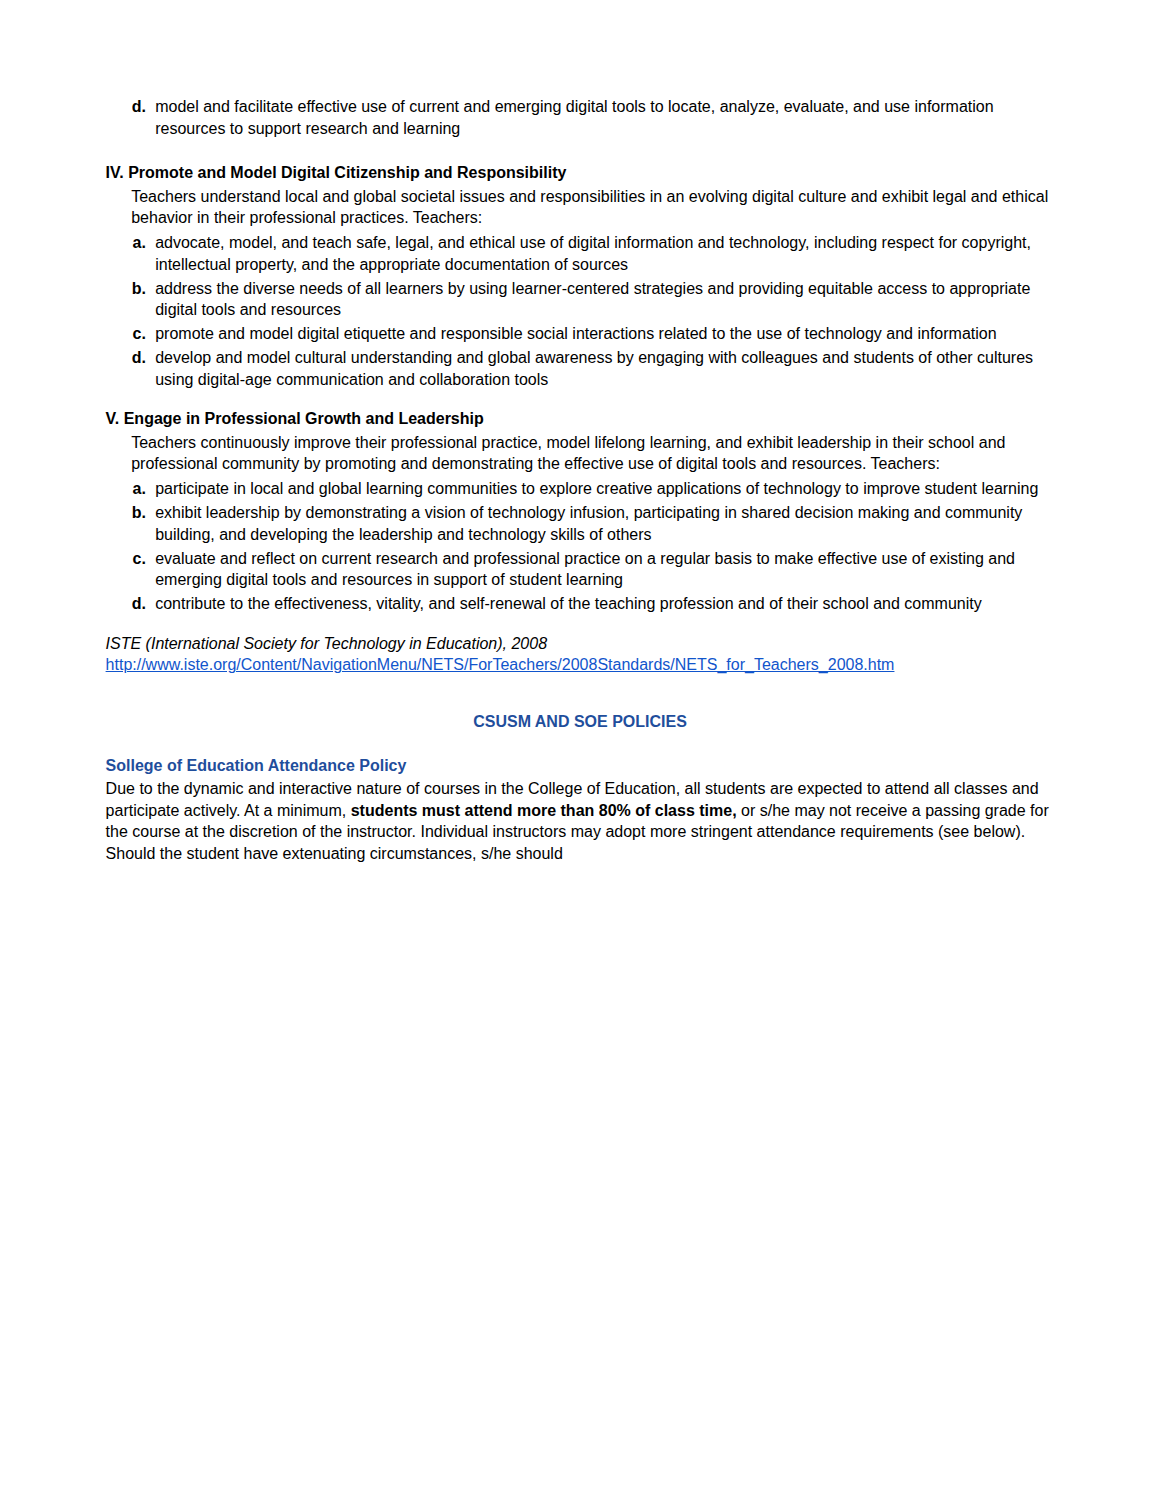model and facilitate effective use of current and emerging digital tools to locate, analyze, evaluate, and use information resources to support research and learning
IV. Promote and Model Digital Citizenship and Responsibility
Teachers understand local and global societal issues and responsibilities in an evolving digital culture and exhibit legal and ethical behavior in their professional practices. Teachers:
advocate, model, and teach safe, legal, and ethical use of digital information and technology, including respect for copyright, intellectual property, and the appropriate documentation of sources
address the diverse needs of all learners by using learner-centered strategies and providing equitable access to appropriate digital tools and resources
promote and model digital etiquette and responsible social interactions related to the use of technology and information
develop and model cultural understanding and global awareness by engaging with colleagues and students of other cultures using digital-age communication and collaboration tools
V. Engage in Professional Growth and Leadership
Teachers continuously improve their professional practice, model lifelong learning, and exhibit leadership in their school and professional community by promoting and demonstrating the effective use of digital tools and resources. Teachers:
participate in local and global learning communities to explore creative applications of technology to improve student learning
exhibit leadership by demonstrating a vision of technology infusion, participating in shared decision making and community building, and developing the leadership and technology skills of others
evaluate and reflect on current research and professional practice on a regular basis to make effective use of existing and emerging digital tools and resources in support of student learning
contribute to the effectiveness, vitality, and self-renewal of the teaching profession and of their school and community
ISTE (International Society for Technology in Education), 2008
http://www.iste.org/Content/NavigationMenu/NETS/ForTeachers/2008Standards/NETS_for_Teachers_2008.htm
CSUSM AND SOE POLICIES
Sollege of Education Attendance Policy
Due to the dynamic and interactive nature of courses in the College of Education, all students are expected to attend all classes and participate actively. At a minimum, students must attend more than 80% of class time, or s/he may not receive a passing grade for the course at the discretion of the instructor. Individual instructors may adopt more stringent attendance requirements (see below). Should the student have extenuating circumstances, s/he should